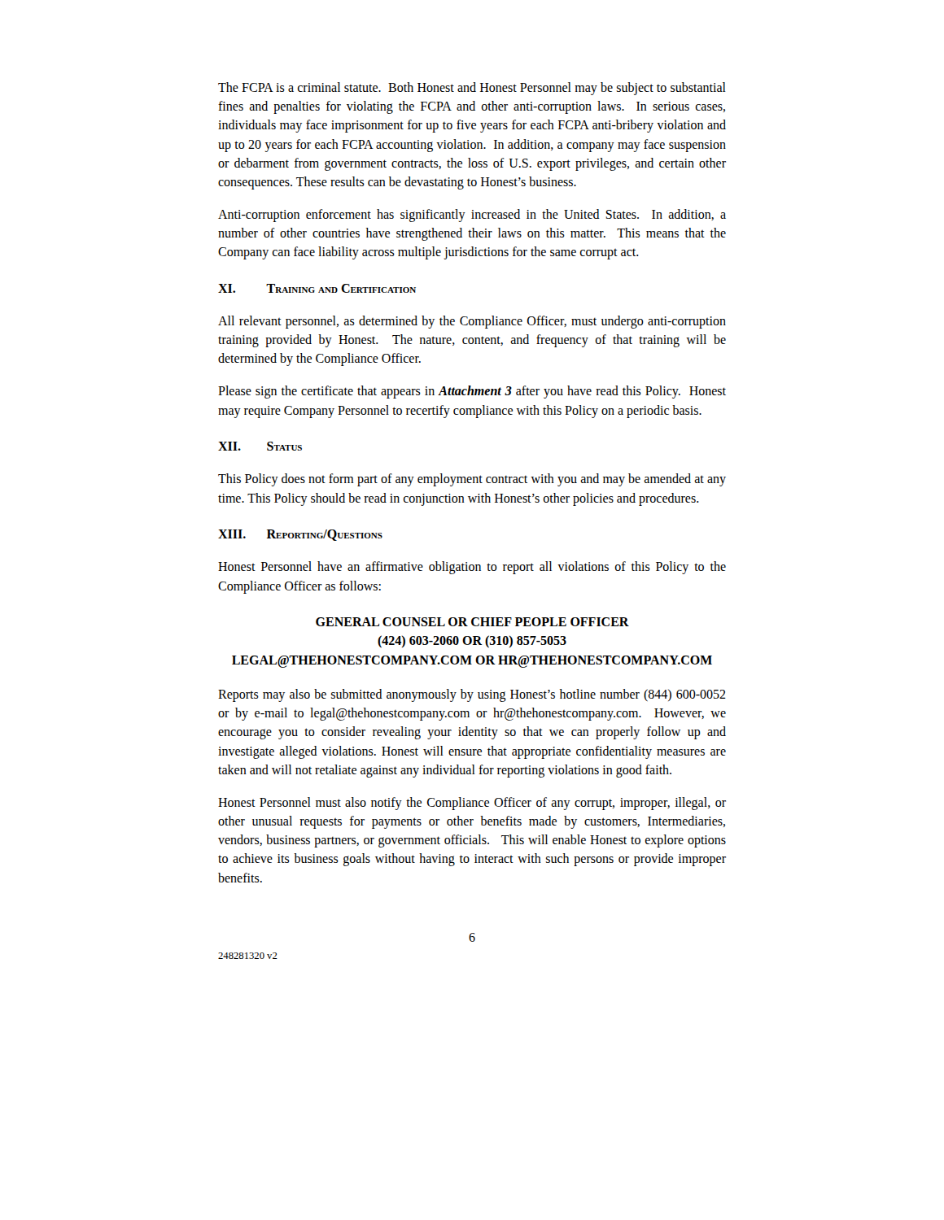The FCPA is a criminal statute. Both Honest and Honest Personnel may be subject to substantial fines and penalties for violating the FCPA and other anti-corruption laws. In serious cases, individuals may face imprisonment for up to five years for each FCPA anti-bribery violation and up to 20 years for each FCPA accounting violation. In addition, a company may face suspension or debarment from government contracts, the loss of U.S. export privileges, and certain other consequences. These results can be devastating to Honest’s business.
Anti-corruption enforcement has significantly increased in the United States. In addition, a number of other countries have strengthened their laws on this matter. This means that the Company can face liability across multiple jurisdictions for the same corrupt act.
XI. Training and Certification
All relevant personnel, as determined by the Compliance Officer, must undergo anti-corruption training provided by Honest. The nature, content, and frequency of that training will be determined by the Compliance Officer.
Please sign the certificate that appears in Attachment 3 after you have read this Policy. Honest may require Company Personnel to recertify compliance with this Policy on a periodic basis.
XII. Status
This Policy does not form part of any employment contract with you and may be amended at any time. This Policy should be read in conjunction with Honest’s other policies and procedures.
XIII. Reporting/Questions
Honest Personnel have an affirmative obligation to report all violations of this Policy to the Compliance Officer as follows:
General Counsel or Chief People Officer
(424) 603-2060 or (310) 857-5053
legal@thehonestcompany.com or hr@thehonestcompany.com
Reports may also be submitted anonymously by using Honest’s hotline number (844) 600-0052 or by e-mail to legal@thehonestcompany.com or hr@thehonestcompany.com. However, we encourage you to consider revealing your identity so that we can properly follow up and investigate alleged violations. Honest will ensure that appropriate confidentiality measures are taken and will not retaliate against any individual for reporting violations in good faith.
Honest Personnel must also notify the Compliance Officer of any corrupt, improper, illegal, or other unusual requests for payments or other benefits made by customers, Intermediaries, vendors, business partners, or government officials. This will enable Honest to explore options to achieve its business goals without having to interact with such persons or provide improper benefits.
6
248281320 v2